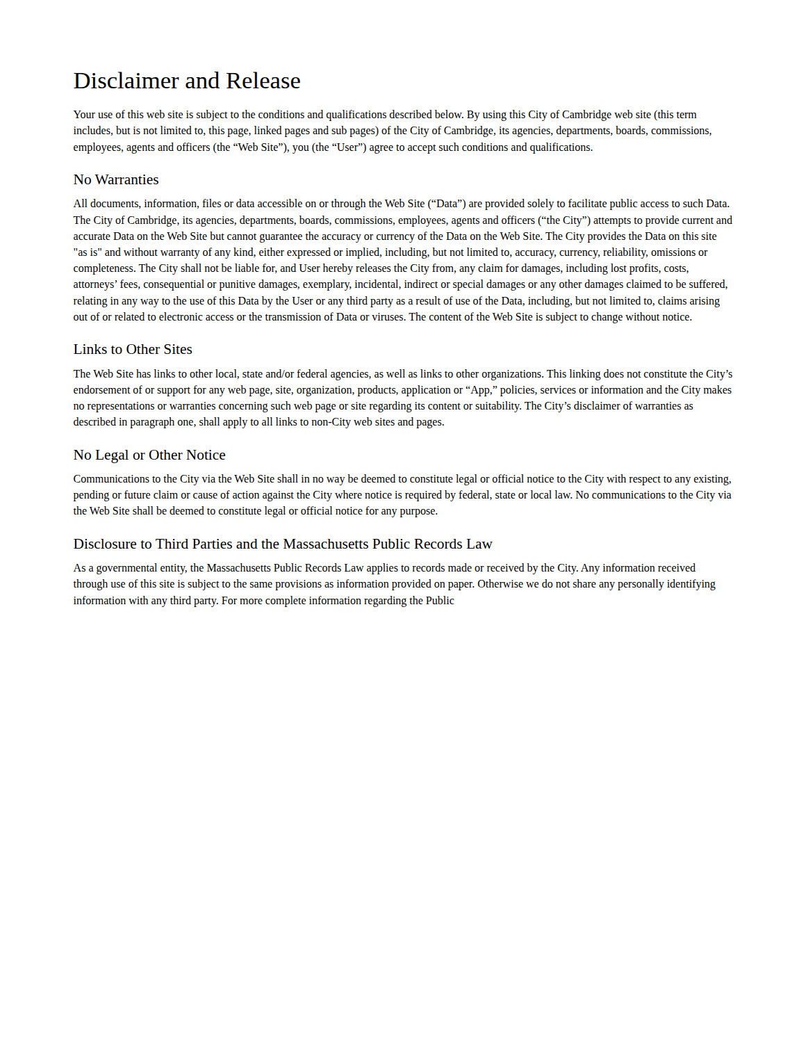Disclaimer and Release
Your use of this web site is subject to the conditions and qualifications described below. By using this City of Cambridge web site (this term includes, but is not limited to, this page, linked pages and sub pages) of the City of Cambridge, its agencies, departments, boards, commissions, employees, agents and officers (the “Web Site”), you (the “User”) agree to accept such conditions and qualifications.
No Warranties
All documents, information, files or data accessible on or through the Web Site (“Data”) are provided solely to facilitate public access to such Data. The City of Cambridge, its agencies, departments, boards, commissions, employees, agents and officers (“the City”) attempts to provide current and accurate Data on the Web Site but cannot guarantee the accuracy or currency of the Data on the Web Site. The City provides the Data on this site "as is" and without warranty of any kind, either expressed or implied, including, but not limited to, accuracy, currency, reliability, omissions or completeness. The City shall not be liable for, and User hereby releases the City from, any claim for damages, including lost profits, costs, attorneys’ fees, consequential or punitive damages, exemplary, incidental, indirect or special damages or any other damages claimed to be suffered, relating in any way to the use of this Data by the User or any third party as a result of use of the Data, including, but not limited to, claims arising out of or related to electronic access or the transmission of Data or viruses. The content of the Web Site is subject to change without notice.
Links to Other Sites
The Web Site has links to other local, state and/or federal agencies, as well as links to other organizations. This linking does not constitute the City’s endorsement of or support for any web page, site, organization, products, application or “App,” policies, services or information and the City makes no representations or warranties concerning such web page or site regarding its content or suitability. The City’s disclaimer of warranties as described in paragraph one, shall apply to all links to non-City web sites and pages.
No Legal or Other Notice
Communications to the City via the Web Site shall in no way be deemed to constitute legal or official notice to the City with respect to any existing, pending or future claim or cause of action against the City where notice is required by federal, state or local law. No communications to the City via the Web Site shall be deemed to constitute legal or official notice for any purpose.
Disclosure to Third Parties and the Massachusetts Public Records Law
As a governmental entity, the Massachusetts Public Records Law applies to records made or received by the City. Any information received through use of this site is subject to the same provisions as information provided on paper. Otherwise we do not share any personally identifying information with any third party. For more complete information regarding the Public